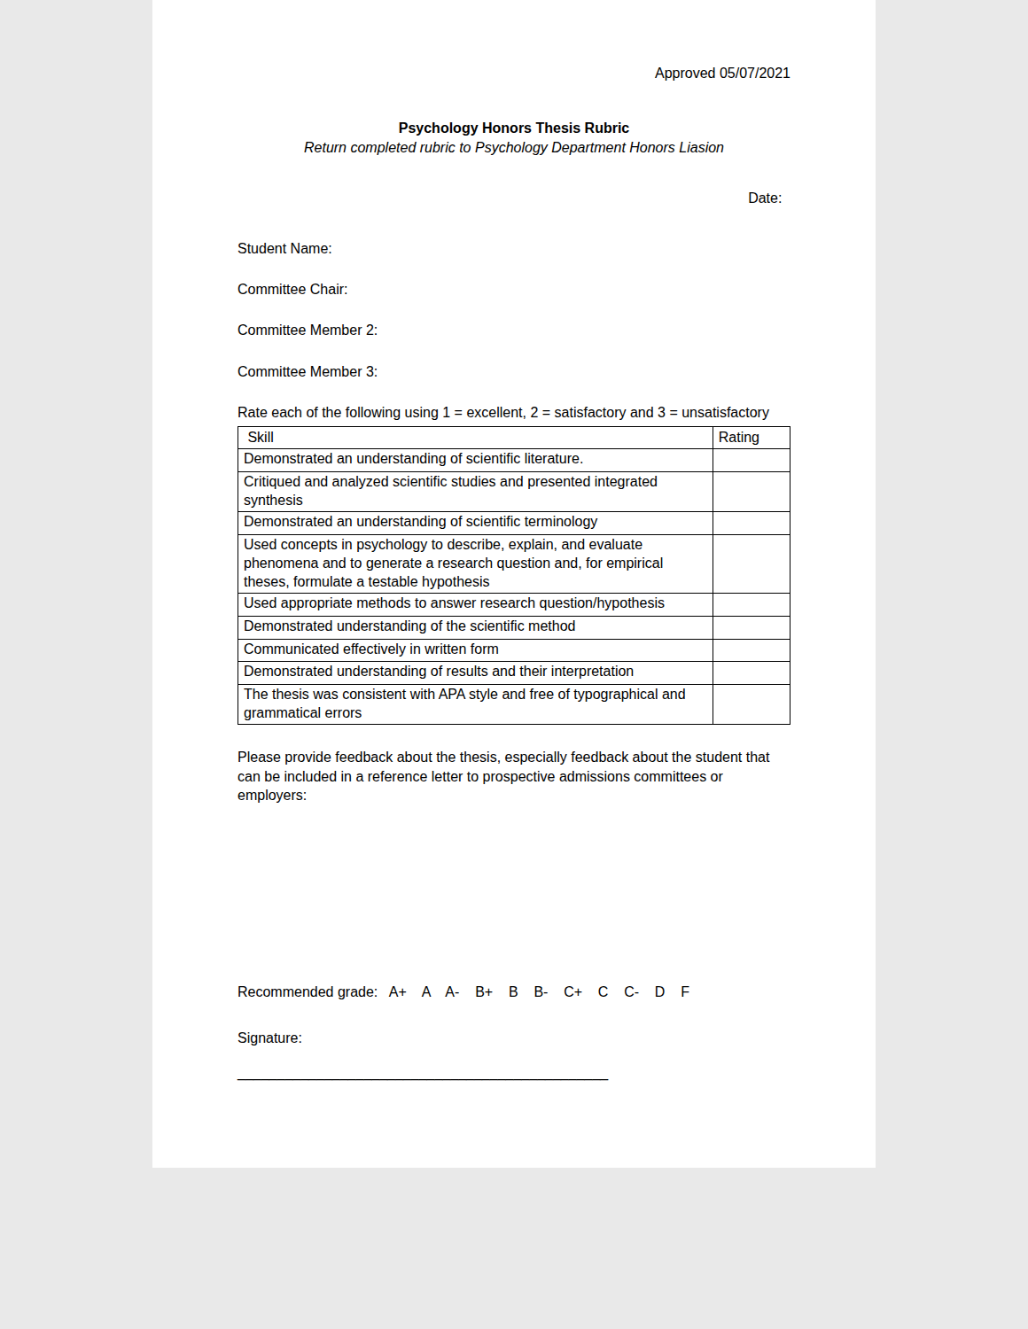Approved 05/07/2021
Psychology Honors Thesis Rubric
Return completed rubric to Psychology Department Honors Liasion
Date:
Student Name:
Committee Chair:
Committee Member 2:
Committee Member 3:
Rate each of the following using 1 = excellent, 2 = satisfactory and 3 = unsatisfactory
| Skill | Rating |
| --- | --- |
| Demonstrated an understanding of scientific literature. | |
| Critiqued and analyzed scientific studies and presented integrated synthesis | |
| Demonstrated an understanding of scientific terminology | |
| Used concepts in psychology to describe, explain, and evaluate phenomena and to generate a research question and, for empirical theses, formulate a testable hypothesis | |
| Used appropriate methods to answer research question/hypothesis | |
| Demonstrated understanding of the scientific method | |
| Communicated effectively in written form | |
| Demonstrated understanding of results and their interpretation | |
| The thesis was consistent with APA style and free of typographical and grammatical errors | |
Please provide feedback about the thesis, especially feedback about the student that can be included in a reference letter to prospective admissions committees or employers:
Recommended grade: A+ A A- B+ B B- C+ C C- D F
Signature:
_______________________________________________